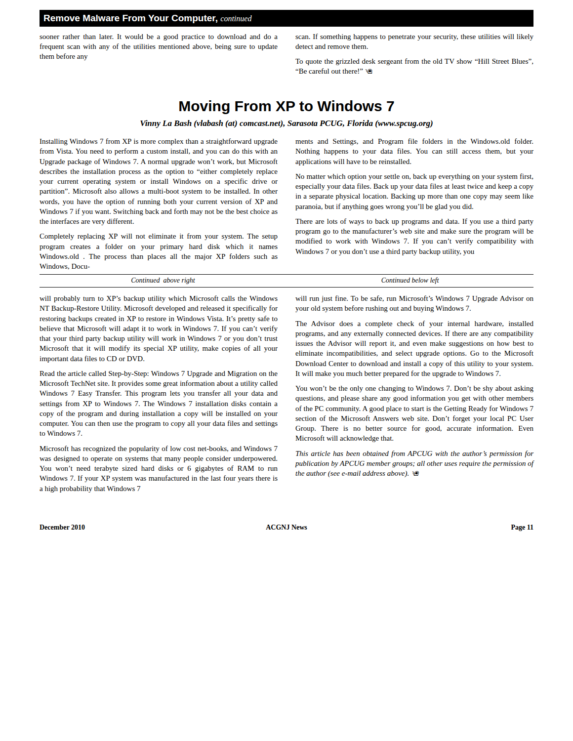Remove Malware From Your Computer, continued
sooner rather than later. It would be a good practice to download and do a frequent scan with any of the utilities mentioned above, being sure to update them before any
scan. If something happens to penetrate your security, these utilities will likely detect and remove them.
To quote the grizzled desk sergeant from the old TV show “Hill Street Blues”, “Be careful out there!” 🖲
Moving From XP to Windows 7
Vinny La Bash (vlabash (at) comcast.net), Sarasota PCUG, Florida (www.spcug.org)
Installing Windows 7 from XP is more complex than a straightforward upgrade from Vista. You need to perform a custom install, and you can do this with an Upgrade package of Windows 7. A normal upgrade won’t work, but Microsoft describes the installation process as the option to “either completely replace your current operating system or install Windows on a specific drive or partition”. Microsoft also allows a multi-boot system to be installed. In other words, you have the option of running both your current version of XP and Windows 7 if you want. Switching back and forth may not be the best choice as the interfaces are very different.
Completely replacing XP will not eliminate it from your system. The setup program creates a folder on your primary hard disk which it names Windows.old . The process than places all the major XP folders such as Windows, Docu-
ments and Settings, and Program file folders in the Windows.old folder. Nothing happens to your data files. You can still access them, but your applications will have to be reinstalled.
No matter which option your settle on, back up everything on your system first, especially your data files. Back up your data files at least twice and keep a copy in a separate physical location. Backing up more than one copy may seem like paranoia, but if anything goes wrong you’ll be glad you did.
There are lots of ways to back up programs and data. If you use a third party program go to the manufacturer’s web site and make sure the program will be modified to work with Windows 7. If you can’t verify compatibility with Windows 7 or you don’t use a third party backup utility, you
Continued above right Continued below left
will probably turn to XP’s backup utility which Microsoft calls the Windows NT Backup-Restore Utility. Microsoft developed and released it specifically for restoring backups created in XP to restore in Windows Vista. It’s pretty safe to believe that Microsoft will adapt it to work in Windows 7. If you can’t verify that your third party backup utility will work in Windows 7 or you don’t trust Microsoft that it will modify its special XP utility, make copies of all your important data files to CD or DVD.
Read the article called Step-by-Step: Windows 7 Upgrade and Migration on the Microsoft TechNet site. It provides some great information about a utility called Windows 7 Easy Transfer. This program lets you transfer all your data and settings from XP to Windows 7. The Windows 7 installation disks contain a copy of the program and during installation a copy will be installed on your computer. You can then use the program to copy all your data files and settings to Windows 7.
Microsoft has recognized the popularity of low cost net-books, and Windows 7 was designed to operate on systems that many people consider underpowered. You won’t need terabyte sized hard disks or 6 gigabytes of RAM to run Windows 7. If your XP system was manufactured in the last four years there is a high probability that Windows 7
will run just fine. To be safe, run Microsoft’s Windows 7 Upgrade Advisor on your old system before rushing out and buying Windows 7.
The Advisor does a complete check of your internal hardware, installed programs, and any externally connected devices. If there are any compatibility issues the Advisor will report it, and even make suggestions on how best to eliminate incompatibilities, and select upgrade options. Go to the Microsoft Download Center to download and install a copy of this utility to your system. It will make you much better prepared for the upgrade to Windows 7.
You won’t be the only one changing to Windows 7. Don’t be shy about asking questions, and please share any good information you get with other members of the PC community. A good place to start is the Getting Ready for Windows 7 section of the Microsoft Answers web site. Don’t forget your local PC User Group. There is no better source for good, accurate information. Even Microsoft will acknowledge that.
This article has been obtained from APCUG with the author’s permission for publication by APCUG member groups; all other uses require the permission of the author (see e-mail address above). 🖲
December 2010
ACGNJ News
Page 11